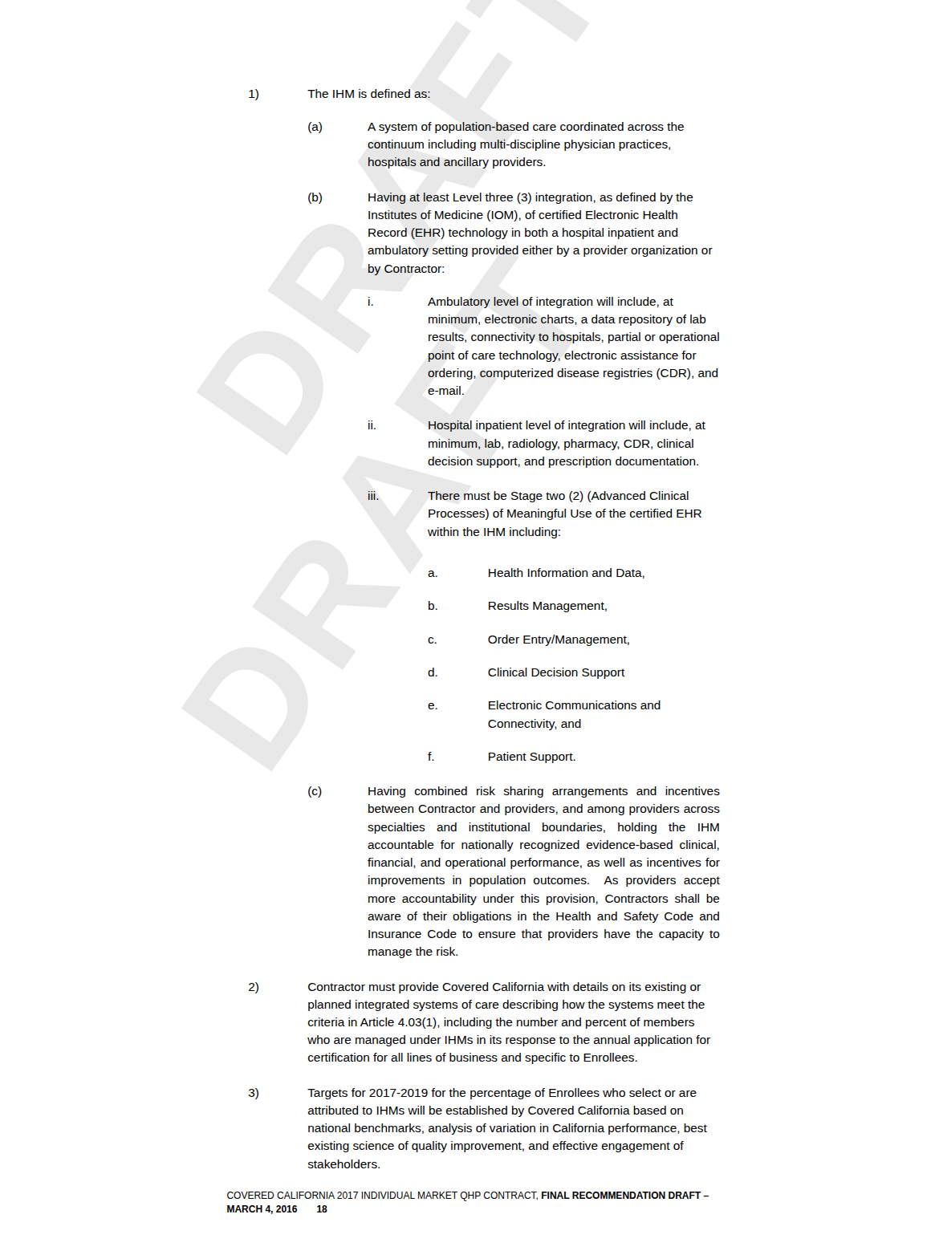DRAFT DRAFT
1)
The IHM is defined as:
(a)
A system of population-based care coordinated across the continuum including multi-discipline physician practices, hospitals and ancillary providers.
(b)
Having at least Level three (3) integration, as defined by the Institutes of Medicine (IOM), of certified Electronic Health Record (EHR) technology in both a hospital inpatient and ambulatory setting provided either by a provider organization or by Contractor:
i.
Ambulatory level of integration will include, at minimum, electronic charts, a data repository of lab results, connectivity to hospitals, partial or operational point of care technology, electronic assistance for ordering, computerized disease registries (CDR), and e-mail.
ii.
Hospital inpatient level of integration will include, at minimum, lab, radiology, pharmacy, CDR, clinical decision support, and prescription documentation.
iii.
There must be Stage two (2) (Advanced Clinical Processes) of Meaningful Use of the certified EHR within the IHM including:
a.
Health Information and Data,
b.
Results Management,
c.
Order Entry/Management,
d.
Clinical Decision Support
e.
Electronic Communications and Connectivity, and
f.
Patient Support.
(c)
Having combined risk sharing arrangements and incentives between Contractor and providers, and among providers across specialties and institutional boundaries, holding the IHM accountable for nationally recognized evidence-based clinical, financial, and operational performance, as well as incentives for improvements in population outcomes. As providers accept more accountability under this provision, Contractors shall be aware of their obligations in the Health and Safety Code and Insurance Code to ensure that providers have the capacity to manage the risk.
2)
Contractor must provide Covered California with details on its existing or planned integrated systems of care describing how the systems meet the criteria in Article 4.03(1), including the number and percent of members who are managed under IHMs in its response to the annual application for certification for all lines of business and specific to Enrollees.
3)
Targets for 2017-2019 for the percentage of Enrollees who select or are attributed to IHMs will be established by Covered California based on national benchmarks, analysis of variation in California performance, best existing science of quality improvement, and effective engagement of stakeholders.
COVERED CALIFORNIA 2017 INDIVIDUAL MARKET QHP CONTRACT, FINAL RECOMMENDATION DRAFT – MARCH 4, 201618